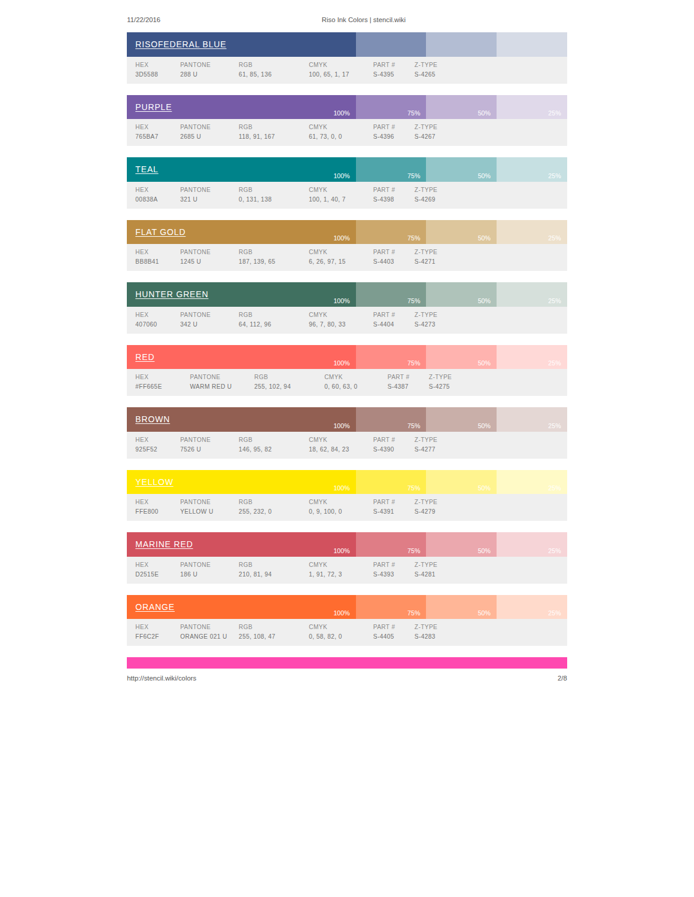11/22/2016
Riso Ink Colors | stencil.wiki
RISOFEDERAL BLUE
HEX 3D5588
PANTONE 288 U
RGB 61, 85, 136
CMYK 100, 65, 1, 17
PART #S-4395
Z-TYPE S-4265
PURPLE 100%
75%
50%
25%
HEX 765BA7
PANTONE 2685 U
RGB 118, 91, 167
CMYK 61, 73, 0, 0
PART #S-4396
Z-TYPE S-4267
TEAL 100%
75%
50%
25%
HEX 00838A
PANTONE 321 U
RGB 0, 131, 138
CMYK 100, 1, 40, 7
PART #S-4398
Z-TYPE S-4269
FLAT GOLD 100%
75%
50%
25%
HEX BB8B41
PANTONE 1245 U
RGB 187, 139, 65
CMYK 6, 26, 97, 15
PART #S-4403
Z-TYPE S-4271
HUNTER GREEN 100%
75%
50%
25%
HEX 407060
PANTONE 342 U
RGB 64, 112, 96
CMYK 96, 7, 80, 33
PART #S-4404
Z-TYPE S-4273
RED 100%
75%
50%
25%
HEX#FF665E
PANTONE WARM RED U
RGB 255, 102, 94
CMYK 0, 60, 63, 0
PART #S-4387
Z-TYPE S-4275
BROWN 100%
75%
50%
25%
HEX 925F52
PANTONE 7526 U
RGB 146, 95, 82
CMYK 18, 62, 84, 23
PART #S-4390
Z-TYPE S-4277
YELLOW 100%
75%
50%
25%
HEX FFE800
PANTONE YELLOW U
RGB 255, 232, 0
CMYK 0, 9, 100, 0
PART #S-4391
Z-TYPE S-4279
MARINE RED 100%
75%
50%
25%
HEX D2515E
PANTONE 186 U
RGB 210, 81, 94
CMYK 1, 91, 72, 3
PART #S-4393
Z-TYPE S-4281
ORANGE 100%
75%
50%
25%
HEX FF6C2F
PANTONE ORANGE 021 U
RGB 255, 108, 47
CMYK 0, 58, 82, 0
PART #S-4405
Z-TYPE S-4283
http://stencil.wiki/colors
2/8